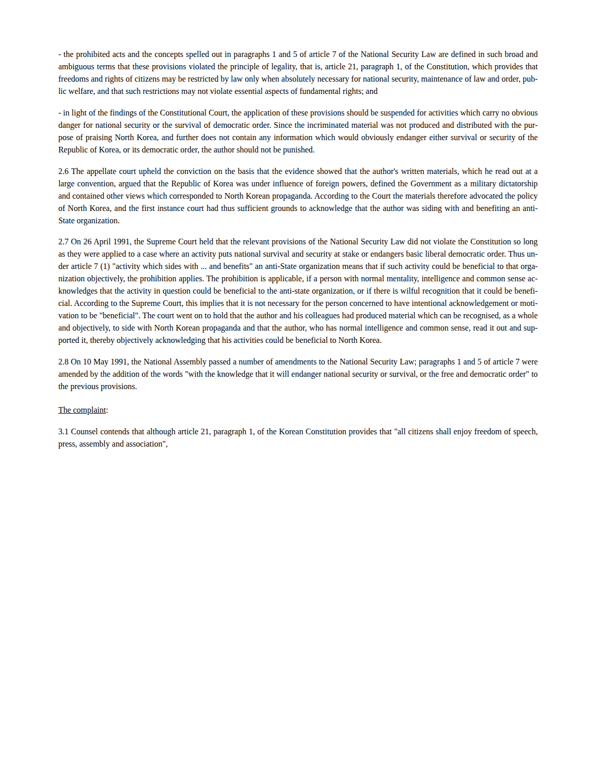- the prohibited acts and the concepts spelled out in paragraphs 1 and 5 of article 7 of the National Security Law are defined in such broad and ambiguous terms that these provisions violated the principle of legality, that is, article 21, paragraph 1, of the Constitution, which provides that freedoms and rights of citizens may be restricted by law only when absolutely necessary for national security, maintenance of law and order, public welfare, and that such restrictions may not violate essential aspects of fundamental rights; and
- in light of the findings of the Constitutional Court, the application of these provisions should be suspended for activities which carry no obvious danger for national security or the survival of democratic order. Since the incriminated material was not produced and distributed with the purpose of praising North Korea, and further does not contain any information which would obviously endanger either survival or security of the Republic of Korea, or its democratic order, the author should not be punished.
2.6 The appellate court upheld the conviction on the basis that the evidence showed that the author's written materials, which he read out at a large convention, argued that the Republic of Korea was under influence of foreign powers, defined the Government as a military dictatorship and contained other views which corresponded to North Korean propaganda. According to the Court the materials therefore advocated the policy of North Korea, and the first instance court had thus sufficient grounds to acknowledge that the author was siding with and benefiting an anti-State organization.
2.7 On 26 April 1991, the Supreme Court held that the relevant provisions of the National Security Law did not violate the Constitution so long as they were applied to a case where an activity puts national survival and security at stake or endangers basic liberal democratic order. Thus under article 7 (1) "activity which sides with ... and benefits" an anti-State organization means that if such activity could be beneficial to that organization objectively, the prohibition applies. The prohibition is applicable, if a person with normal mentality, intelligence and common sense acknowledges that the activity in question could be beneficial to the anti-state organization, or if there is wilful recognition that it could be beneficial. According to the Supreme Court, this implies that it is not necessary for the person concerned to have intentional acknowledgement or motivation to be "beneficial". The court went on to hold that the author and his colleagues had produced material which can be recognised, as a whole and objectively, to side with North Korean propaganda and that the author, who has normal intelligence and common sense, read it out and supported it, thereby objectively acknowledging that his activities could be beneficial to North Korea.
2.8 On 10 May 1991, the National Assembly passed a number of amendments to the National Security Law; paragraphs 1 and 5 of article 7 were amended by the addition of the words "with the knowledge that it will endanger national security or survival, or the free and democratic order" to the previous provisions.
The complaint:
3.1 Counsel contends that although article 21, paragraph 1, of the Korean Constitution provides that "all citizens shall enjoy freedom of speech, press, assembly and association",